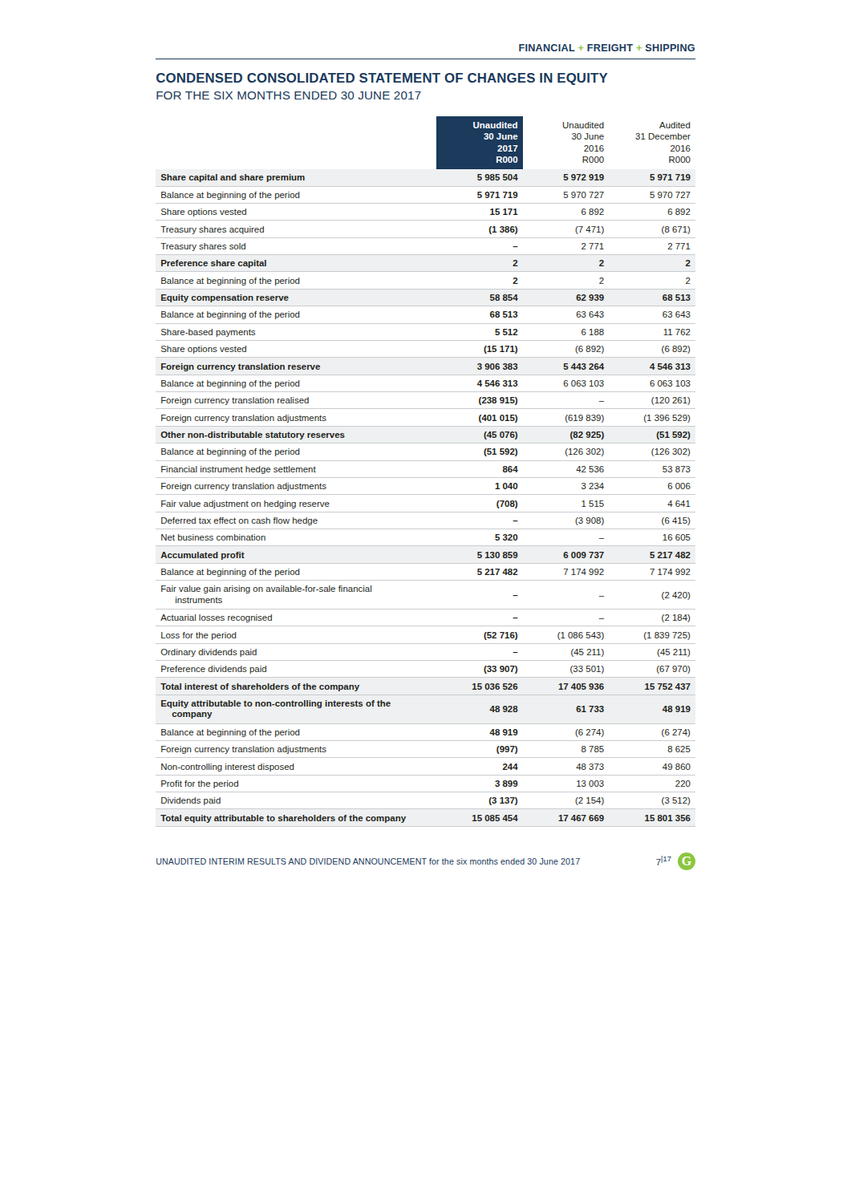FINANCIAL + FREIGHT + SHIPPING
Condensed consolidated statement of changes in equity
for the six months ended 30 June 2017
| | Unaudited 30 June 2017 R000 | Unaudited 30 June 2016 R000 | Audited 31 December 2016 R000 |
| --- | --- | --- | --- |
| Share capital and share premium | 5 985 504 | 5 972 919 | 5 971 719 |
| Balance at beginning of the period | 5 971 719 | 5 970 727 | 5 970 727 |
| Share options vested | 15 171 | 6 892 | 6 892 |
| Treasury shares acquired | (1 386) | (7 471) | (8 671) |
| Treasury shares sold | – | 2 771 | 2 771 |
| Preference share capital | 2 | 2 | 2 |
| Balance at beginning of the period | 2 | 2 | 2 |
| Equity compensation reserve | 58 854 | 62 939 | 68 513 |
| Balance at beginning of the period | 68 513 | 63 643 | 63 643 |
| Share-based payments | 5 512 | 6 188 | 11 762 |
| Share options vested | (15 171) | (6 892) | (6 892) |
| Foreign currency translation reserve | 3 906 383 | 5 443 264 | 4 546 313 |
| Balance at beginning of the period | 4 546 313 | 6 063 103 | 6 063 103 |
| Foreign currency translation realised | (238 915) | – | (120 261) |
| Foreign currency translation adjustments | (401 015) | (619 839) | (1 396 529) |
| Other non-distributable statutory reserves | (45 076) | (82 925) | (51 592) |
| Balance at beginning of the period | (51 592) | (126 302) | (126 302) |
| Financial instrument hedge settlement | 864 | 42 536 | 53 873 |
| Foreign currency translation adjustments | 1 040 | 3 234 | 6 006 |
| Fair value adjustment on hedging reserve | (708) | 1 515 | 4 641 |
| Deferred tax effect on cash flow hedge | – | (3 908) | (6 415) |
| Net business combination | 5 320 | – | 16 605 |
| Accumulated profit | 5 130 859 | 6 009 737 | 5 217 482 |
| Balance at beginning of the period | 5 217 482 | 7 174 992 | 7 174 992 |
| Fair value gain arising on available-for-sale financial instruments | – | – | (2 420) |
| Actuarial losses recognised | – | – | (2 184) |
| Loss for the period | (52 716) | (1 086 543) | (1 839 725) |
| Ordinary dividends paid | – | (45 211) | (45 211) |
| Preference dividends paid | (33 907) | (33 501) | (67 970) |
| Total interest of shareholders of the company | 15 036 526 | 17 405 936 | 15 752 437 |
| Equity attributable to non-controlling interests of the company | 48 928 | 61 733 | 48 919 |
| Balance at beginning of the period | 48 919 | (6 274) | (6 274) |
| Foreign currency translation adjustments | (997) | 8 785 | 8 625 |
| Non-controlling interest disposed | 244 | 48 373 | 49 860 |
| Profit for the period | 3 899 | 13 003 | 220 |
| Dividends paid | (3 137) | (2 154) | (3 512) |
| Total equity attributable to shareholders of the company | 15 085 454 | 17 467 669 | 15 801 356 |
UNAUDITED INTERIM RESULTS AND DIVIDEND ANNOUNCEMENT for the six months ended 30 June 2017
7|17 G